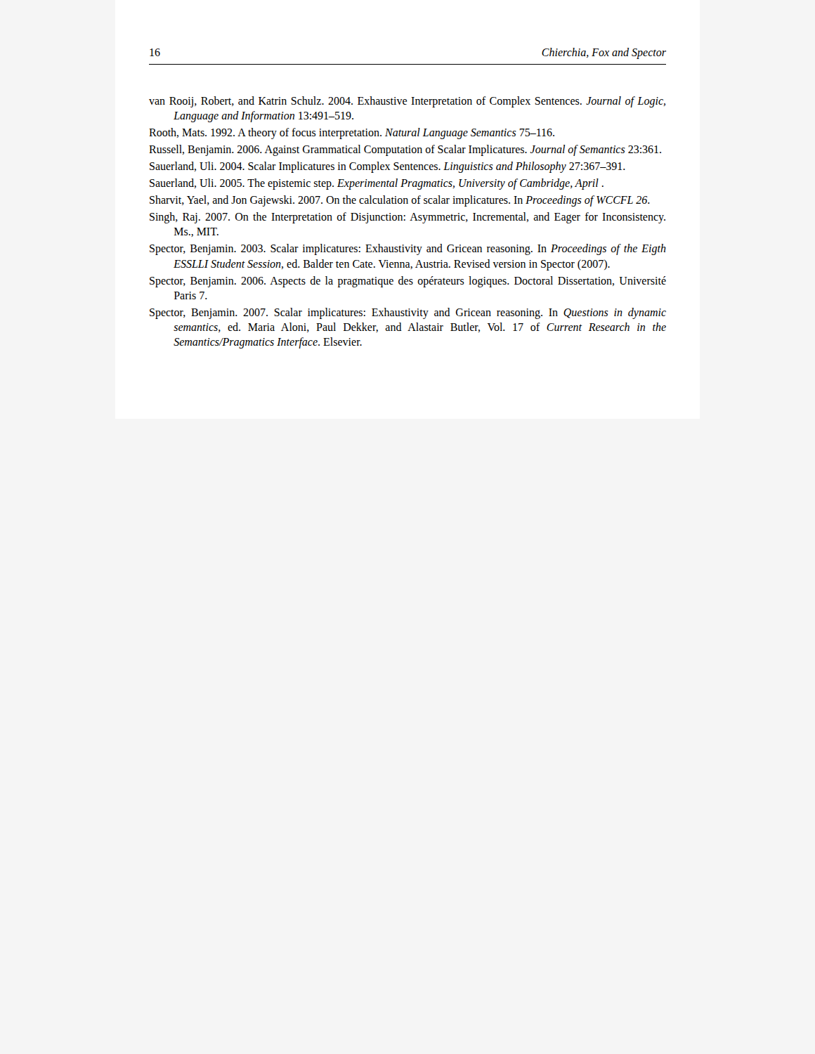16 Chierchia, Fox and Spector
van Rooij, Robert, and Katrin Schulz. 2004. Exhaustive Interpretation of Complex Sentences. Journal of Logic, Language and Information 13:491–519.
Rooth, Mats. 1992. A theory of focus interpretation. Natural Language Semantics 75–116.
Russell, Benjamin. 2006. Against Grammatical Computation of Scalar Implicatures. Journal of Semantics 23:361.
Sauerland, Uli. 2004. Scalar Implicatures in Complex Sentences. Linguistics and Philosophy 27:367–391.
Sauerland, Uli. 2005. The epistemic step. Experimental Pragmatics, University of Cambridge, April .
Sharvit, Yael, and Jon Gajewski. 2007. On the calculation of scalar implicatures. In Proceedings of WCCFL 26.
Singh, Raj. 2007. On the Interpretation of Disjunction: Asymmetric, Incremental, and Eager for Inconsistency. Ms., MIT.
Spector, Benjamin. 2003. Scalar implicatures: Exhaustivity and Gricean reasoning. In Proceedings of the Eigth ESSLLI Student Session, ed. Balder ten Cate. Vienna, Austria. Revised version in Spector (2007).
Spector, Benjamin. 2006. Aspects de la pragmatique des opérateurs logiques. Doctoral Dissertation, Université Paris 7.
Spector, Benjamin. 2007. Scalar implicatures: Exhaustivity and Gricean reasoning. In Questions in dynamic semantics, ed. Maria Aloni, Paul Dekker, and Alastair Butler, Vol. 17 of Current Research in the Semantics/Pragmatics Interface. Elsevier.